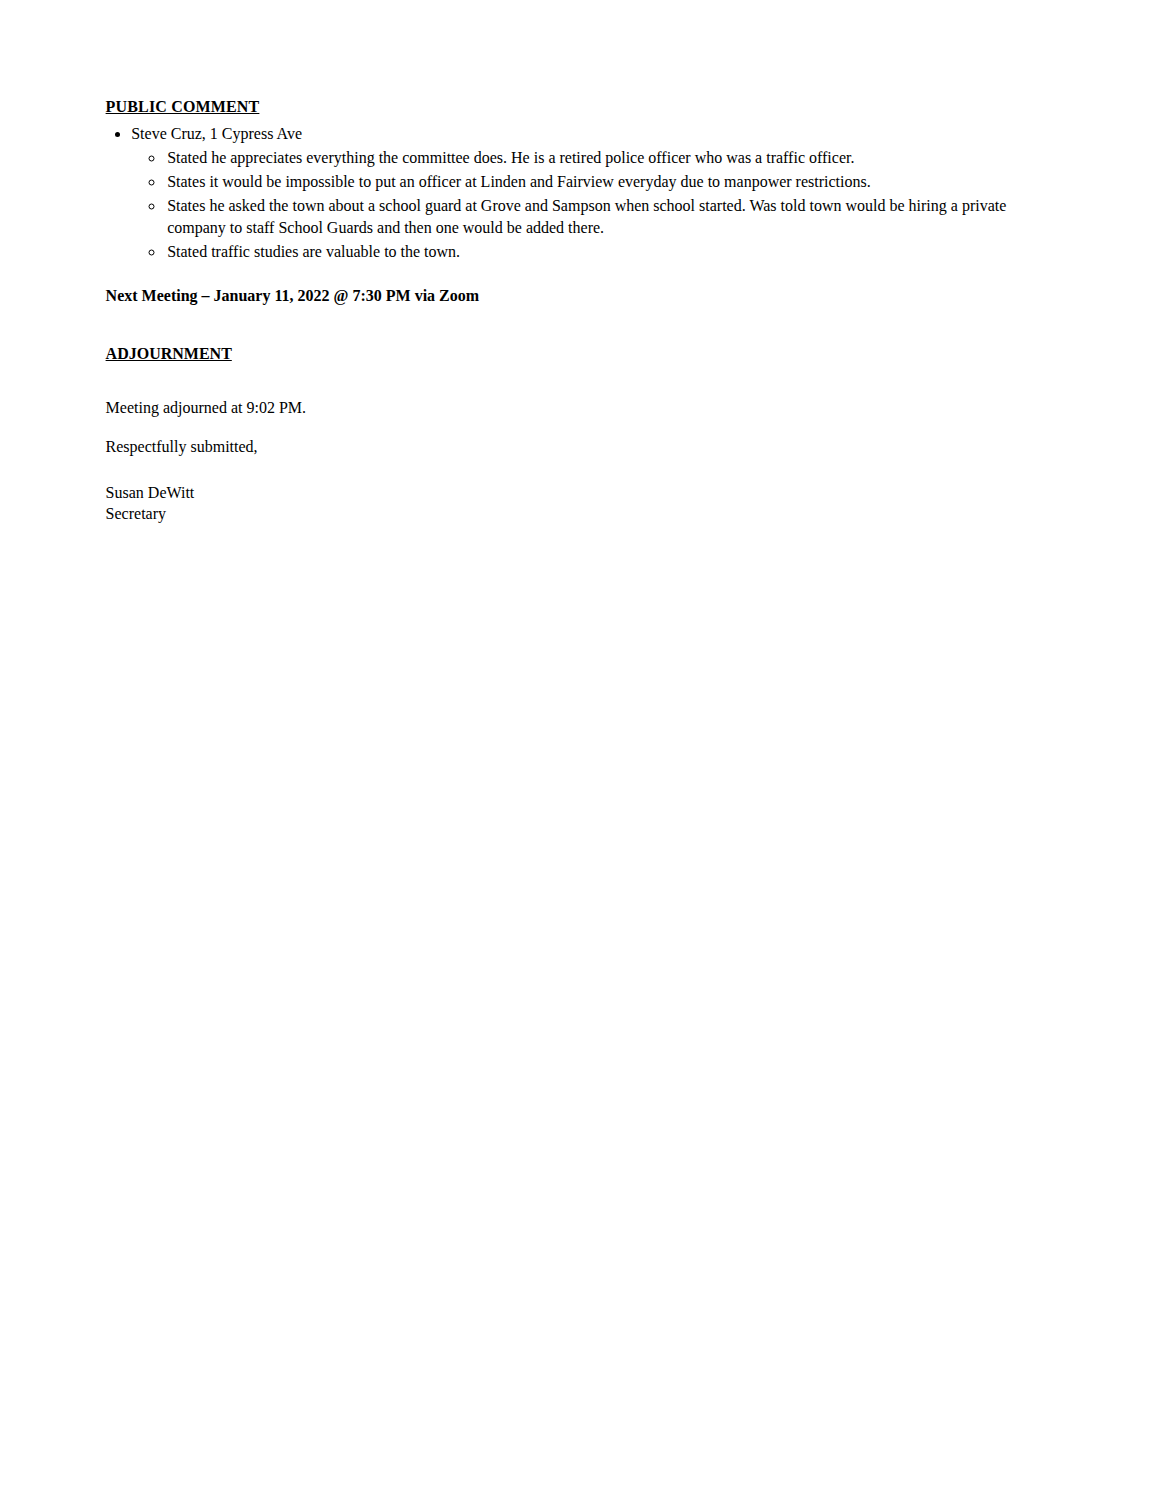PUBLIC COMMENT
Steve Cruz, 1 Cypress Ave
Stated he appreciates everything the committee does. He is a retired police officer who was a traffic officer.
States it would be impossible to put an officer at Linden and Fairview everyday due to manpower restrictions.
States he asked the town about a school guard at Grove and Sampson when school started. Was told town would be hiring a private company to staff School Guards and then one would be added there.
Stated traffic studies are valuable to the town.
Next Meeting – January 11, 2022 @ 7:30 PM via Zoom
ADJOURNMENT
Meeting adjourned at 9:02 PM.
Respectfully submitted,
Susan DeWitt Secretary